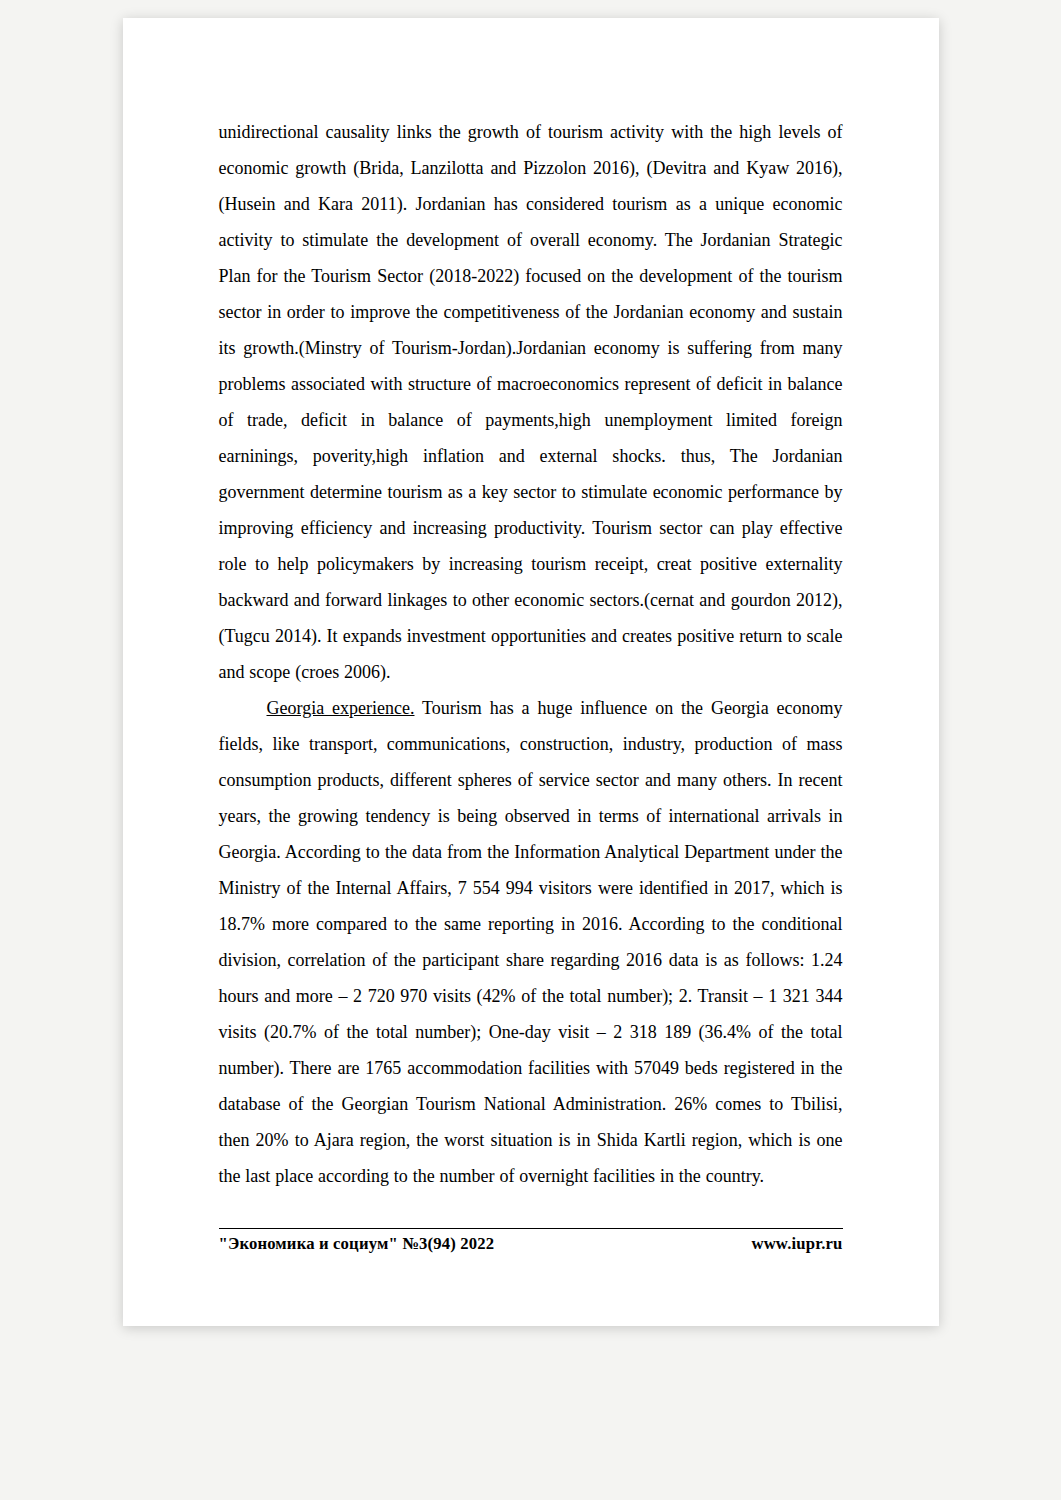unidirectional causality links the growth of tourism activity with the high levels of economic growth (Brida, Lanzilotta and Pizzolon 2016), (Devitra and Kyaw 2016), (Husein and Kara 2011). Jordanian has considered tourism as a unique economic activity to stimulate the development of overall economy. The Jordanian Strategic Plan for the Tourism Sector (2018-2022) focused on the development of the tourism sector in order to improve the competitiveness of the Jordanian economy and sustain its growth.(Minstry of Tourism-Jordan).Jordanian economy is suffering from many problems associated with structure of macroeconomics represent of deficit in balance of trade, deficit in balance of payments,high unemployment limited foreign earninings, poverity,high inflation and external shocks. thus, The Jordanian government determine tourism as a key sector to stimulate economic performance by improving efficiency and increasing productivity. Tourism sector can play effective role to help policymakers by increasing tourism receipt, creat positive externality backward and forward linkages to other economic sectors.(cernat and gourdon 2012), (Tugcu 2014). It expands investment opportunities and creates positive return to scale and scope (croes 2006).
Georgia experience. Tourism has a huge influence on the Georgia economy fields, like transport, communications, construction, industry, production of mass consumption products, different spheres of service sector and many others. In recent years, the growing tendency is being observed in terms of international arrivals in Georgia. According to the data from the Information Analytical Department under the Ministry of the Internal Affairs, 7 554 994 visitors were identified in 2017, which is 18.7% more compared to the same reporting in 2016. According to the conditional division, correlation of the participant share regarding 2016 data is as follows: 1.24 hours and more – 2 720 970 visits (42% of the total number); 2. Transit – 1 321 344 visits (20.7% of the total number); One-day visit – 2 318 189 (36.4% of the total number). There are 1765 accommodation facilities with 57049 beds registered in the database of the Georgian Tourism National Administration. 26% comes to Tbilisi, then 20% to Ajara region, the worst situation is in Shida Kartli region, which is one the last place according to the number of overnight facilities in the country.
"Экономика и социум" №3(94) 2022 www.iupr.ru